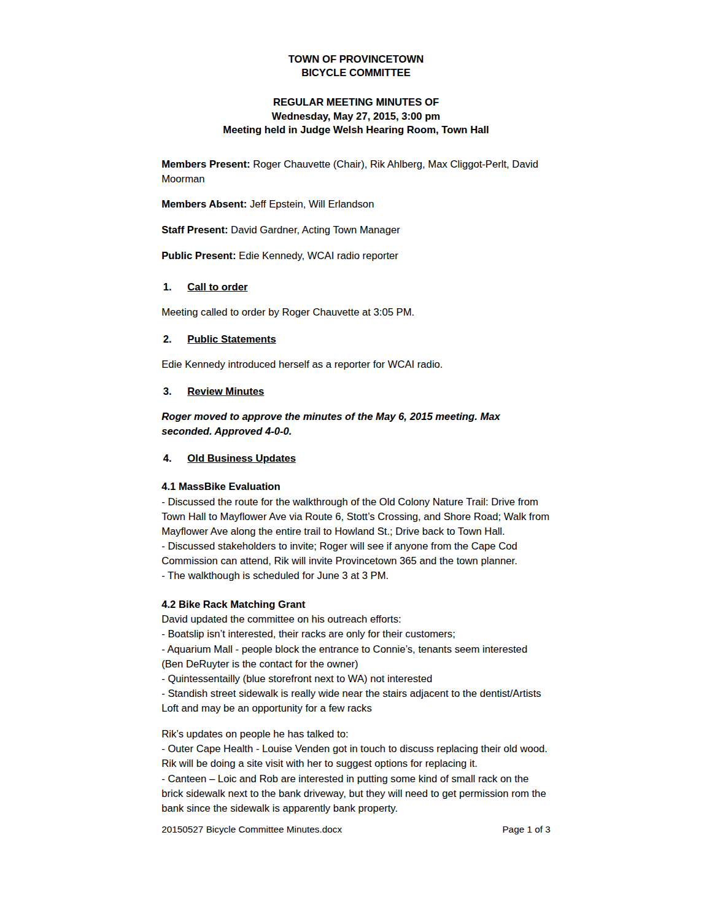TOWN OF PROVINCETOWN
BICYCLE COMMITTEE
REGULAR MEETING MINUTES OF
Wednesday, May 27, 2015, 3:00 pm
Meeting held in Judge Welsh Hearing Room, Town Hall
Members Present: Roger Chauvette (Chair), Rik Ahlberg, Max Cliggot-Perlt, David Moorman
Members Absent: Jeff Epstein, Will Erlandson
Staff Present: David Gardner, Acting Town Manager
Public Present: Edie Kennedy, WCAI radio reporter
Call to order
Meeting called to order by Roger Chauvette at 3:05 PM.
Public Statements
Edie Kennedy introduced herself as a reporter for WCAI radio.
Review Minutes
Roger moved to approve the minutes of the May 6, 2015 meeting. Max seconded. Approved 4-0-0.
Old Business Updates
4.1 MassBike Evaluation
Discussed the route for the walkthrough of the Old Colony Nature Trail: Drive from Town Hall to Mayflower Ave via Route 6, Stott’s Crossing, and Shore Road; Walk from Mayflower Ave along the entire trail to Howland St.; Drive back to Town Hall.
Discussed stakeholders to invite; Roger will see if anyone from the Cape Cod Commission can attend, Rik will invite Provincetown 365 and the town planner.
The walkthough is scheduled for June 3 at 3 PM.
4.2 Bike Rack Matching Grant
David updated the committee on his outreach efforts:
Boatslip isn’t interested, their racks are only for their customers;
Aquarium Mall - people block the entrance to Connie’s, tenants seem interested (Ben DeRuyter is the contact for the owner)
Quintessentailly (blue storefront next to WA) not interested
Standish street sidewalk is really wide near the stairs adjacent to the dentist/Artists Loft and may be an opportunity for a few racks
Rik’s updates on people he has talked to:
Outer Cape Health - Louise Venden got in touch to discuss replacing their old wood. Rik will be doing a site visit with her to suggest options for replacing it.
Canteen – Loic and Rob are interested in putting some kind of small rack on the brick sidewalk next to the bank driveway, but they will need to get permission rom the bank since the sidewalk is apparently bank property.
20150527 Bicycle Committee Minutes.docx Page 1 of 3